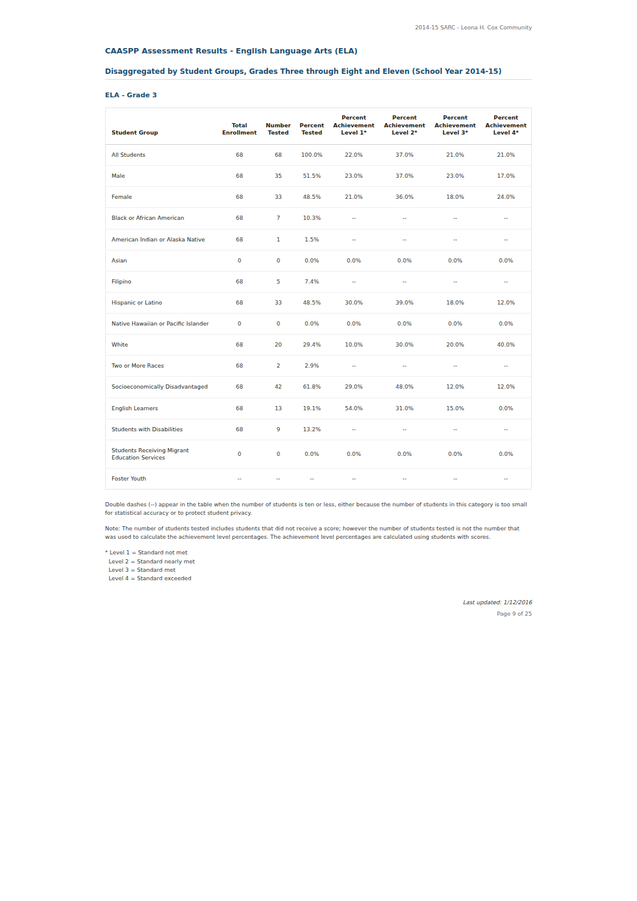2014-15 SARC - Leona H. Cox Community
CAASPP Assessment Results - English Language Arts (ELA)
Disaggregated by Student Groups, Grades Three through Eight and Eleven (School Year 2014-15)
ELA - Grade 3
| Student Group | Total Enrollment | Number Tested | Percent Tested | Percent Achievement Level 1* | Percent Achievement Level 2* | Percent Achievement Level 3* | Percent Achievement Level 4* |
| --- | --- | --- | --- | --- | --- | --- | --- |
| All Students | 68 | 68 | 100.0% | 22.0% | 37.0% | 21.0% | 21.0% |
| Male | 68 | 35 | 51.5% | 23.0% | 37.0% | 23.0% | 17.0% |
| Female | 68 | 33 | 48.5% | 21.0% | 36.0% | 18.0% | 24.0% |
| Black or African American | 68 | 7 | 10.3% | -- | -- | -- | -- |
| American Indian or Alaska Native | 68 | 1 | 1.5% | -- | -- | -- | -- |
| Asian | 0 | 0 | 0.0% | 0.0% | 0.0% | 0.0% | 0.0% |
| Filipino | 68 | 5 | 7.4% | -- | -- | -- | -- |
| Hispanic or Latino | 68 | 33 | 48.5% | 30.0% | 39.0% | 18.0% | 12.0% |
| Native Hawaiian or Pacific Islander | 0 | 0 | 0.0% | 0.0% | 0.0% | 0.0% | 0.0% |
| White | 68 | 20 | 29.4% | 10.0% | 30.0% | 20.0% | 40.0% |
| Two or More Races | 68 | 2 | 2.9% | -- | -- | -- | -- |
| Socioeconomically Disadvantaged | 68 | 42 | 61.8% | 29.0% | 48.0% | 12.0% | 12.0% |
| English Learners | 68 | 13 | 19.1% | 54.0% | 31.0% | 15.0% | 0.0% |
| Students with Disabilities | 68 | 9 | 13.2% | -- | -- | -- | -- |
| Students Receiving Migrant Education Services | 0 | 0 | 0.0% | 0.0% | 0.0% | 0.0% | 0.0% |
| Foster Youth | -- | -- | -- | -- | -- | -- | -- |
Double dashes (--) appear in the table when the number of students is ten or less, either because the number of students in this category is too small for statistical accuracy or to protect student privacy.
Note: The number of students tested includes students that did not receive a score; however the number of students tested is not the number that was used to calculate the achievement level percentages. The achievement level percentages are calculated using students with scores.
* Level 1 = Standard not met
Level 2 = Standard nearly met
Level 3 = Standard met
Level 4 = Standard exceeded
Last updated: 1/12/2016
Page 9 of 25